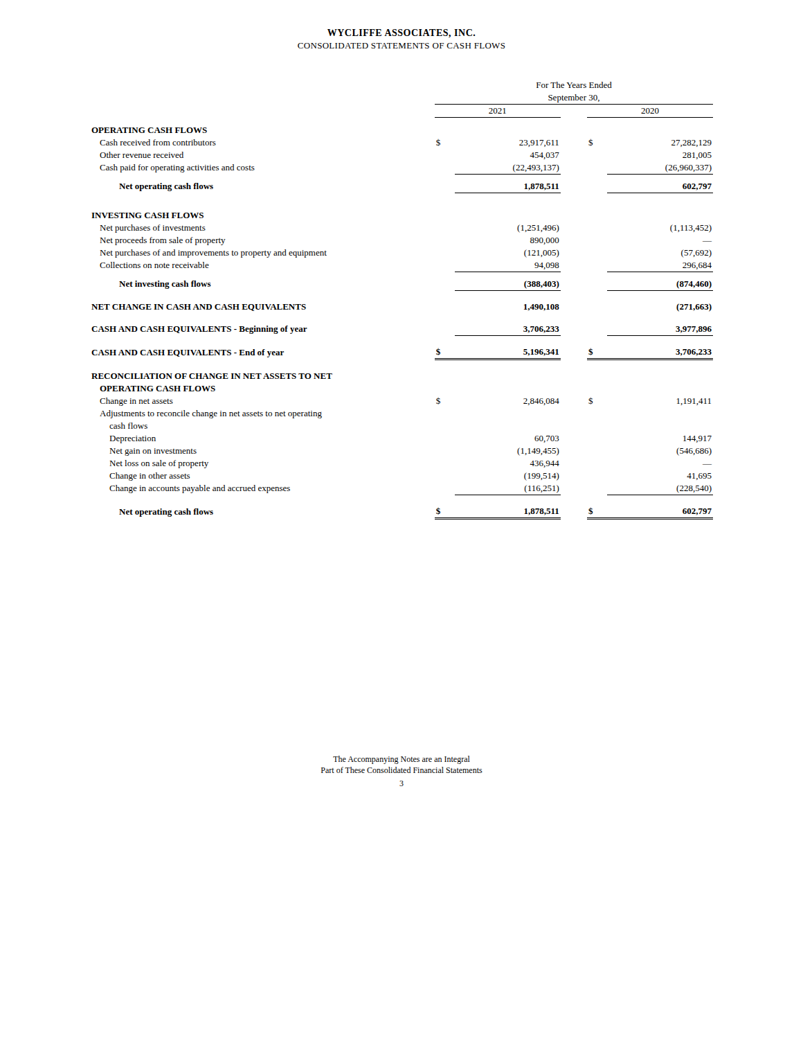WYCLIFFE ASSOCIATES, INC.
CONSOLIDATED STATEMENTS OF CASH FLOWS
| | For The Years Ended |
| --- | --- |
| | September 30, |
| | 2021 | | 2020 |
| OPERATING CASH FLOWS | | | | | |
| Cash received from contributors | $ | 23,917,611 | | $ | 27,282,129 |
| Other revenue received | | 454,037 | | | 281,005 |
| Cash paid for operating activities and costs | | (22,493,137) | | | (26,960,337) |
| Net operating cash flows | | 1,878,511 | | | 602,797 |
| INVESTING CASH FLOWS | | | | | |
| Net purchases of investments | | (1,251,496) | | | (1,113,452) |
| Net proceeds from sale of property | | 890,000 | | | — |
| Net purchases of and improvements to property and equipment | | (121,005) | | | (57,692) |
| Collections on note receivable | | 94,098 | | | 296,684 |
| Net investing cash flows | | (388,403) | | | (874,460) |
| NET CHANGE IN CASH AND CASH EQUIVALENTS | | 1,490,108 | | | (271,663) |
| CASH AND CASH EQUIVALENTS - Beginning of year | | 3,706,233 | | | 3,977,896 |
| CASH AND CASH EQUIVALENTS - End of year | $ | 5,196,341 | | $ | 3,706,233 |
| RECONCILIATION OF CHANGE IN NET ASSETS TO NET | | | | | |
| OPERATING CASH FLOWS | | | | | |
| Change in net assets | $ | 2,846,084 | | $ | 1,191,411 |
| Adjustments to reconcile change in net assets to net operating | | | | | |
| cash flows | | | | | |
| Depreciation | | 60,703 | | | 144,917 |
| Net gain on investments | | (1,149,455) | | | (546,686) |
| Net loss on sale of property | | 436,944 | | | — |
| Change in other assets | | (199,514) | | | 41,695 |
| Change in accounts payable and accrued expenses | | (116,251) | | | (228,540) |
| Net operating cash flows | $ | 1,878,511 | | $ | 602,797 |
The Accompanying Notes are an Integral
Part of These Consolidated Financial Statements
3